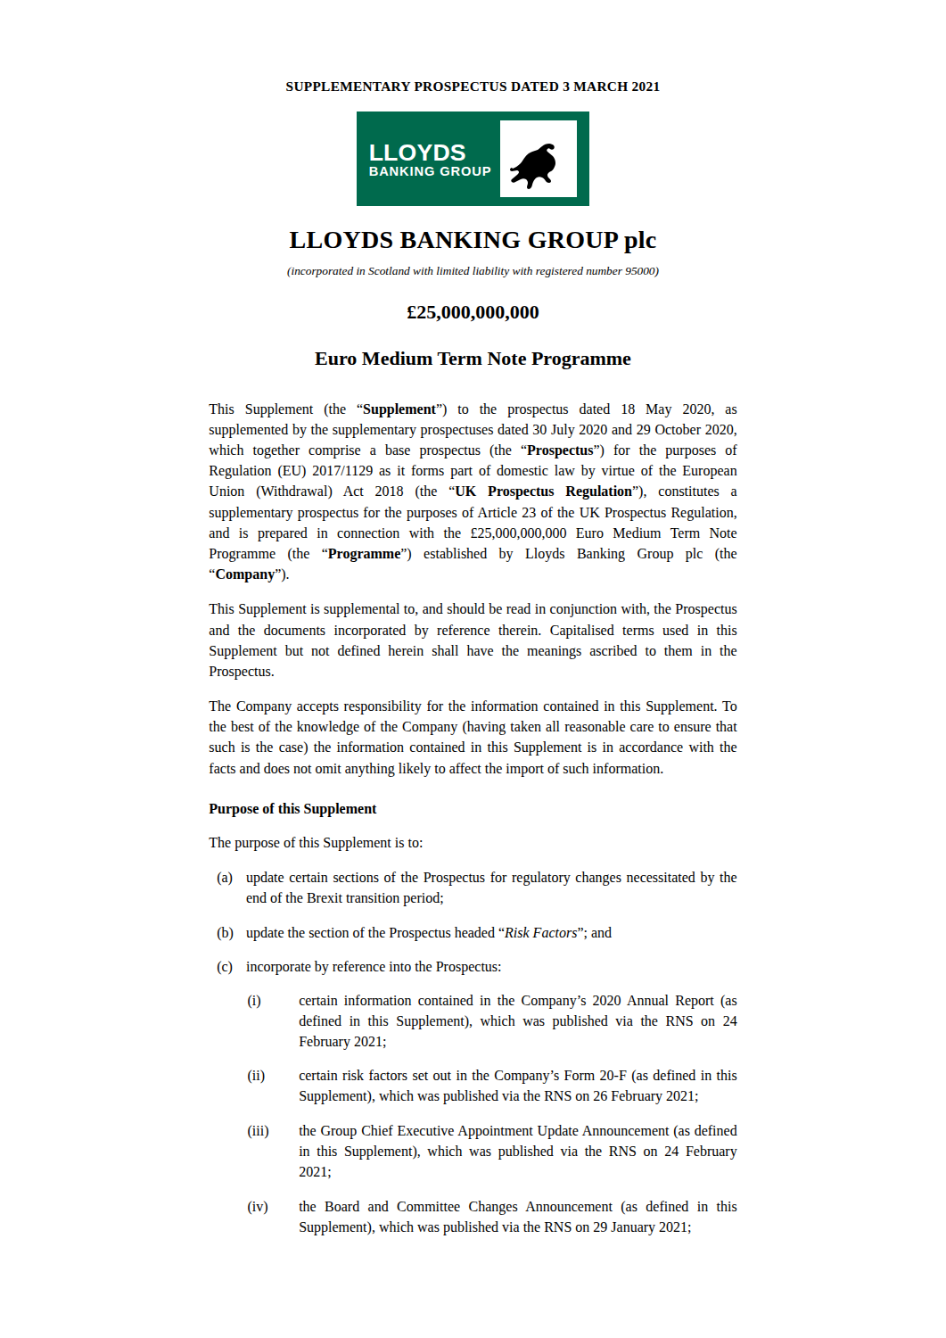SUPPLEMENTARY PROSPECTUS DATED 3 MARCH 2021
LLOYDS BANKING GROUP
LLOYDS BANKING GROUP plc
(incorporated in Scotland with limited liability with registered number 95000)
£25,000,000,000
Euro Medium Term Note Programme
This Supplement (the “Supplement”) to the prospectus dated 18 May 2020, as supplemented by the supplementary prospectuses dated 30 July 2020 and 29 October 2020, which together comprise a base prospectus (the “Prospectus”) for the purposes of Regulation (EU) 2017/1129 as it forms part of domestic law by virtue of the European Union (Withdrawal) Act 2018 (the “UK Prospectus Regulation”), constitutes a supplementary prospectus for the purposes of Article 23 of the UK Prospectus Regulation, and is prepared in connection with the £25,000,000,000 Euro Medium Term Note Programme (the “Programme”) established by Lloyds Banking Group plc (the “Company”).
This Supplement is supplemental to, and should be read in conjunction with, the Prospectus and the documents incorporated by reference therein. Capitalised terms used in this Supplement but not defined herein shall have the meanings ascribed to them in the Prospectus.
The Company accepts responsibility for the information contained in this Supplement. To the best of the knowledge of the Company (having taken all reasonable care to ensure that such is the case) the information contained in this Supplement is in accordance with the facts and does not omit anything likely to affect the import of such information.
Purpose of this Supplement
The purpose of this Supplement is to:
(a) update certain sections of the Prospectus for regulatory changes necessitated by the end of the Brexit transition period;
(b) update the section of the Prospectus headed “Risk Factors”; and
(c) incorporate by reference into the Prospectus:
(i) certain information contained in the Company’s 2020 Annual Report (as defined in this Supplement), which was published via the RNS on 24 February 2021;
(ii) certain risk factors set out in the Company’s Form 20-F (as defined in this Supplement), which was published via the RNS on 26 February 2021;
(iii) the Group Chief Executive Appointment Update Announcement (as defined in this Supplement), which was published via the RNS on 24 February 2021;
(iv) the Board and Committee Changes Announcement (as defined in this Supplement), which was published via the RNS on 29 January 2021;